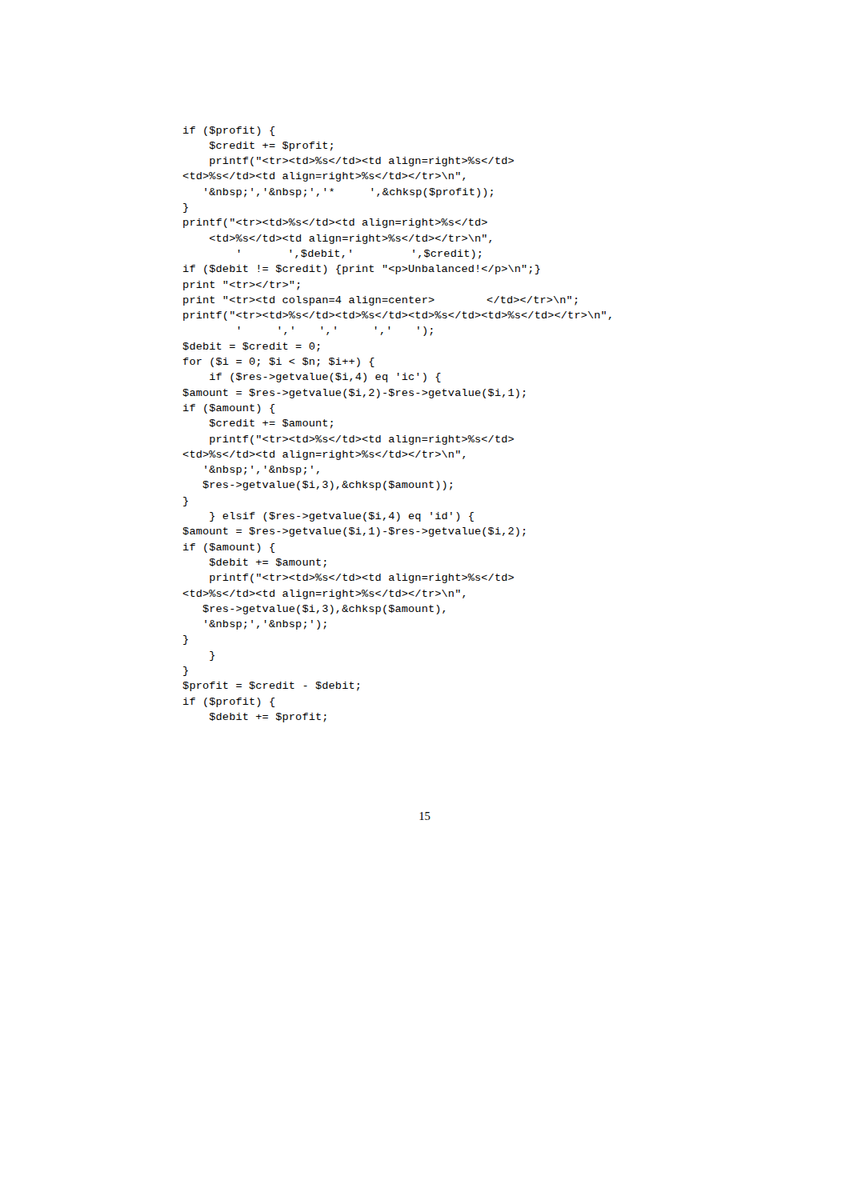if ($profit) {
    $credit += $profit;
    printf("<tr><td>%s</td><td align=right>%s</td>
<td>%s</td><td align=right>%s</td></tr>\n",
   '&nbsp;','&nbsp;','*　　　',&chksp($profit));
}
printf("<tr><td>%s</td><td align=right>%s</td>
    <td>%s</td><td align=right>%s</td></tr>\n",
        '　　　　',$debit,'　　　　　',$credit);
if ($debit != $credit) {print "<p>Unbalanced!</p>\n";}
print "<tr></tr>";
print "<tr><td colspan=4 align=center>　　　　 </td></tr>\n";
printf("<tr><td>%s</td><td>%s</td><td>%s</td><td>%s</td></tr>\n",
        '　　　','　　','　　　','　　');
$debit = $credit = 0;
for ($i = 0; $i < $n; $i++) {
    if ($res->getvalue($i,4) eq 'ic') {
$amount = $res->getvalue($i,2)-$res->getvalue($i,1);
if ($amount) {
    $credit += $amount;
    printf("<tr><td>%s</td><td align=right>%s</td>
<td>%s</td><td align=right>%s</td></tr>\n",
   '&nbsp;','&nbsp;',
   $res->getvalue($i,3),&chksp($amount));
}
    } elsif ($res->getvalue($i,4) eq 'id') {
$amount = $res->getvalue($i,1)-$res->getvalue($i,2);
if ($amount) {
    $debit += $amount;
    printf("<tr><td>%s</td><td align=right>%s</td>
<td>%s</td><td align=right>%s</td></tr>\n",
   $res->getvalue($i,3),&chksp($amount),
   '&nbsp;','&nbsp;');
}
    }
}
$profit = $credit - $debit;
if ($profit) {
    $debit += $profit;
15